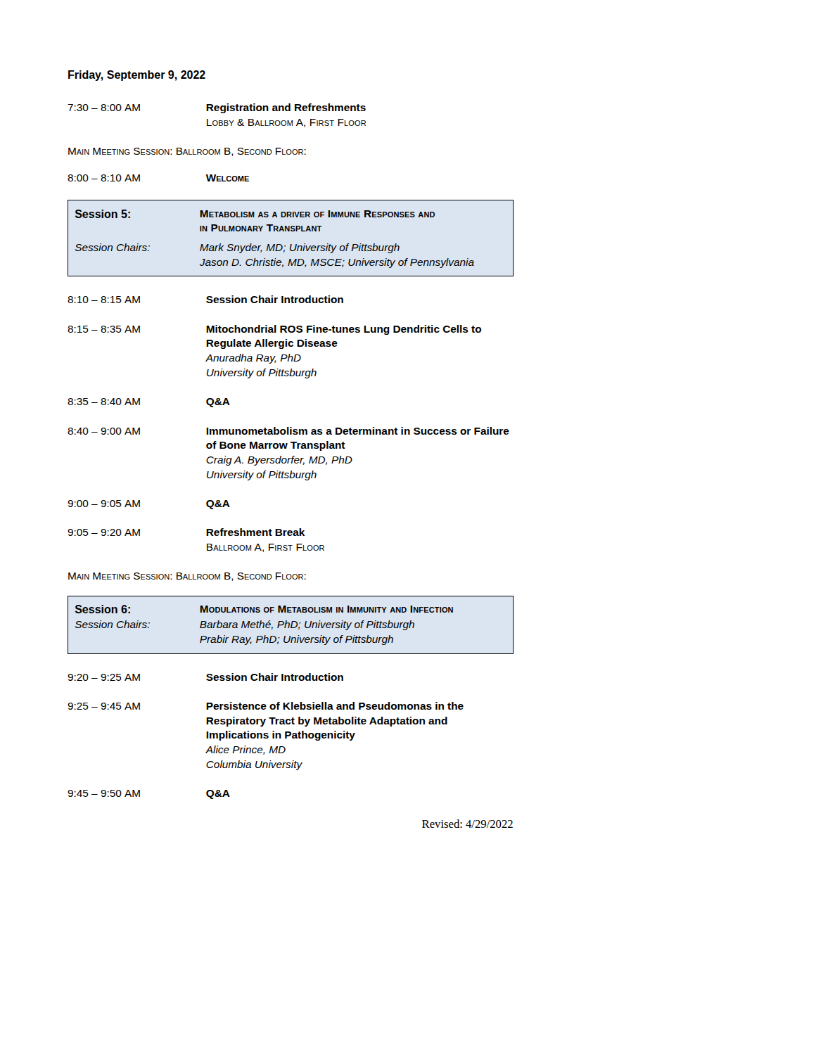Friday, September 9, 2022
7:30 – 8:00 AM
Registration and Refreshments
Lobby & Ballroom A, First Floor
Main Meeting Session: Ballroom B, Second Floor:
8:00 – 8:10 AM
Welcome
Session 5:
Metabolism as a driver of Immune Responses and
in Pulmonary Transplant
Session Chairs:
Mark Snyder, MD; University of Pittsburgh
Jason D. Christie, MD, MSCE; University of Pennsylvania
8:10 – 8:15 AM
Session Chair Introduction
8:15 – 8:35 AM
Mitochondrial ROS Fine-tunes Lung Dendritic Cells to Regulate Allergic Disease
Anuradha Ray, PhD
University of Pittsburgh
8:35 – 8:40 AM
Q&A
8:40 – 9:00 AM
Immunometabolism as a Determinant in Success or Failure of Bone Marrow Transplant
Craig A. Byersdorfer, MD, PhD
University of Pittsburgh
9:00 – 9:05 AM
Q&A
9:05 – 9:20 AM
Refreshment Break
Ballroom A, First Floor
Main Meeting Session: Ballroom B, Second Floor:
Session 6:
Modulations of Metabolism in Immunity and Infection
Session Chairs:
Barbara Methé, PhD; University of Pittsburgh
Prabir Ray, PhD; University of Pittsburgh
9:20 – 9:25 AM
Session Chair Introduction
9:25 – 9:45 AM
Persistence of Klebsiella and Pseudomonas in the Respiratory Tract by Metabolite Adaptation and Implications in Pathogenicity
Alice Prince, MD
Columbia University
9:45 – 9:50 AM
Q&A
Revised: 4/29/2022